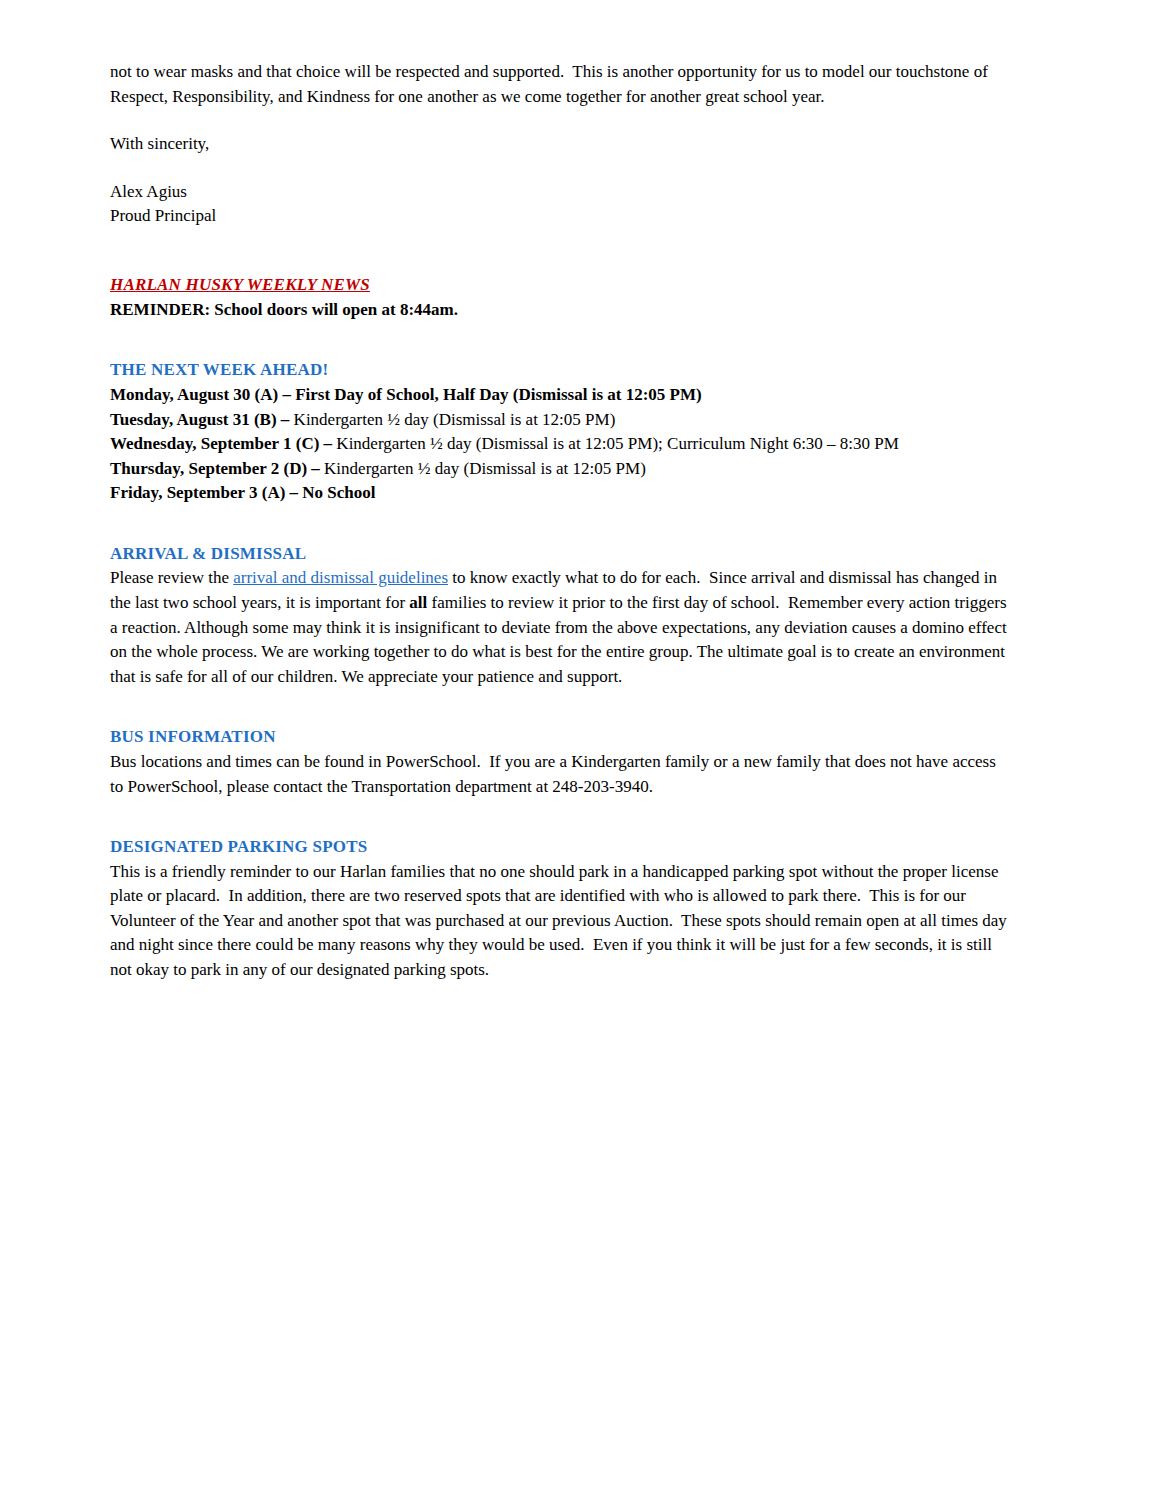not to wear masks and that choice will be respected and supported. This is another opportunity for us to model our touchstone of Respect, Responsibility, and Kindness for one another as we come together for another great school year.
With sincerity,
Alex Agius
Proud Principal
HARLAN HUSKY WEEKLY NEWS
REMINDER: School doors will open at 8:44am.
THE NEXT WEEK AHEAD!
Monday, August 30 (A) – First Day of School, Half Day (Dismissal is at 12:05 PM)
Tuesday, August 31 (B) – Kindergarten ½ day (Dismissal is at 12:05 PM)
Wednesday, September 1 (C) – Kindergarten ½ day (Dismissal is at 12:05 PM); Curriculum Night 6:30 – 8:30 PM
Thursday, September 2 (D) – Kindergarten ½ day (Dismissal is at 12:05 PM)
Friday, September 3 (A) – No School
ARRIVAL & DISMISSAL
Please review the arrival and dismissal guidelines to know exactly what to do for each. Since arrival and dismissal has changed in the last two school years, it is important for all families to review it prior to the first day of school. Remember every action triggers a reaction. Although some may think it is insignificant to deviate from the above expectations, any deviation causes a domino effect on the whole process. We are working together to do what is best for the entire group. The ultimate goal is to create an environment that is safe for all of our children. We appreciate your patience and support.
BUS INFORMATION
Bus locations and times can be found in PowerSchool. If you are a Kindergarten family or a new family that does not have access to PowerSchool, please contact the Transportation department at 248-203-3940.
DESIGNATED PARKING SPOTS
This is a friendly reminder to our Harlan families that no one should park in a handicapped parking spot without the proper license plate or placard. In addition, there are two reserved spots that are identified with who is allowed to park there. This is for our Volunteer of the Year and another spot that was purchased at our previous Auction. These spots should remain open at all times day and night since there could be many reasons why they would be used. Even if you think it will be just for a few seconds, it is still not okay to park in any of our designated parking spots.